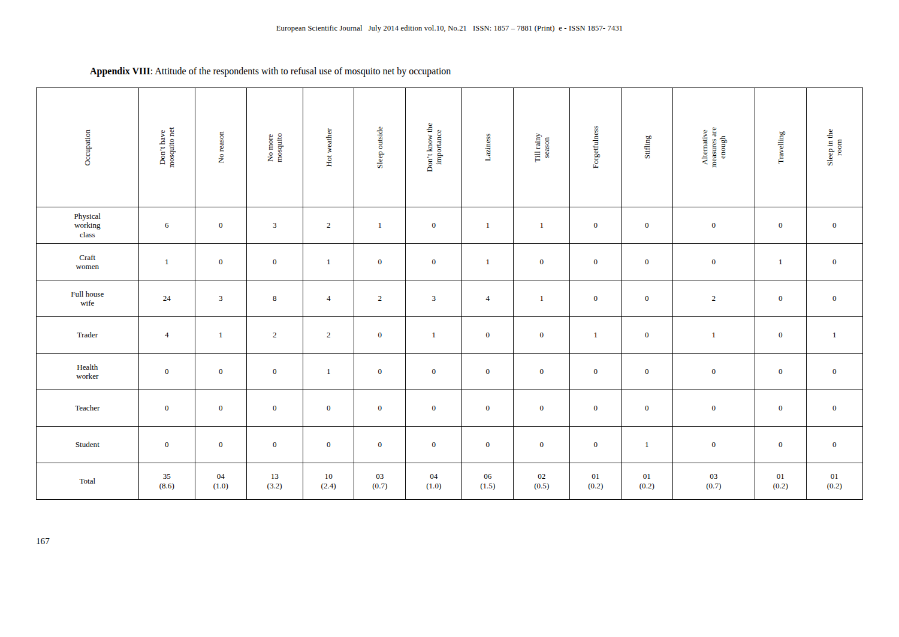European Scientific Journal July 2014 edition vol.10, No.21 ISSN: 1857 – 7881 (Print) e - ISSN 1857- 7431
Appendix VIII: Attitude of the respondents with to refusal use of mosquito net by occupation
| Occupation | Don’t have mosquito net | No reason | No more mosquito | Hot weather | Sleep outside | Don’t know the importance | Laziness | Till rainy season | Forgetfulness | Stifling | Alternative measures are enough | Travelling | Sleep in the room |
| --- | --- | --- | --- | --- | --- | --- | --- | --- | --- | --- | --- | --- | --- |
| Physical working class | 6 | 0 | 3 | 2 | 1 | 0 | 1 | 1 | 0 | 0 | 0 | 0 | 0 |
| Craft women | 1 | 0 | 0 | 1 | 0 | 0 | 1 | 0 | 0 | 0 | 0 | 1 | 0 |
| Full house wife | 24 | 3 | 8 | 4 | 2 | 3 | 4 | 1 | 0 | 0 | 2 | 0 | 0 |
| Trader | 4 | 1 | 2 | 2 | 0 | 1 | 0 | 0 | 1 | 0 | 1 | 0 | 1 |
| Health worker | 0 | 0 | 0 | 1 | 0 | 0 | 0 | 0 | 0 | 0 | 0 | 0 | 0 |
| Teacher | 0 | 0 | 0 | 0 | 0 | 0 | 0 | 0 | 0 | 0 | 0 | 0 | 0 |
| Student | 0 | 0 | 0 | 0 | 0 | 0 | 0 | 0 | 0 | 1 | 0 | 0 | 0 |
| Total | 35 (8.6) | 04 (1.0) | 13 (3.2) | 10 (2.4) | 03 (0.7) | 04 (1.0) | 06 (1.5) | 02 (0.5) | 01 (0.2) | 01 (0.2) | 03 (0.7) | 01 (0.2) | 01 (0.2) |
167